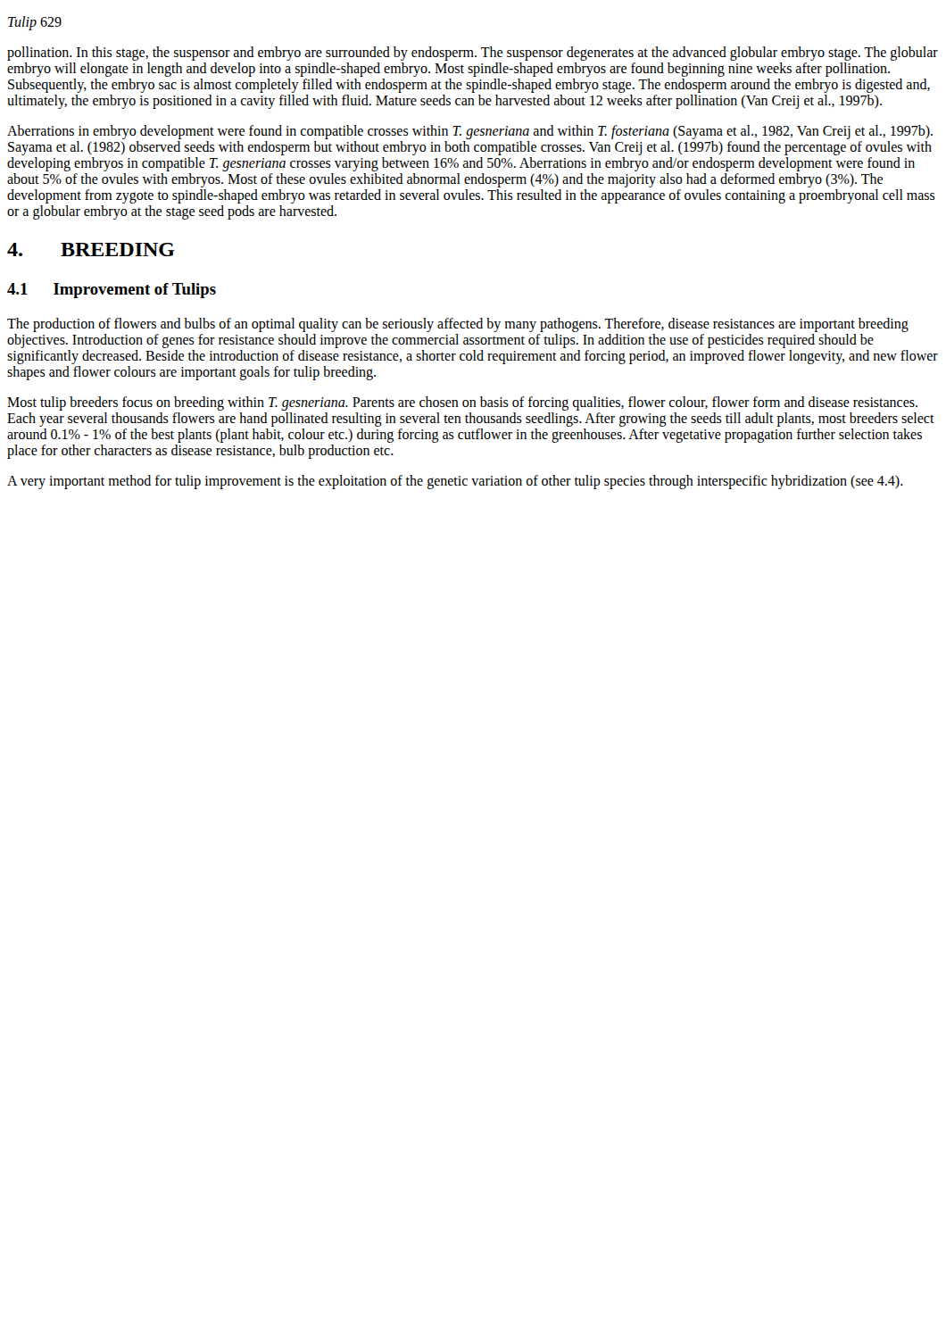Tulip 629
pollination. In this stage, the suspensor and embryo are surrounded by endosperm. The suspensor degenerates at the advanced globular embryo stage. The globular embryo will elongate in length and develop into a spindle-shaped embryo. Most spindle-shaped embryos are found beginning nine weeks after pollination. Subsequently, the embryo sac is almost completely filled with endosperm at the spindle-shaped embryo stage. The endosperm around the embryo is digested and, ultimately, the embryo is positioned in a cavity filled with fluid. Mature seeds can be harvested about 12 weeks after pollination (Van Creij et al., 1997b).
Aberrations in embryo development were found in compatible crosses within T. gesneriana and within T. fosteriana (Sayama et al., 1982, Van Creij et al., 1997b). Sayama et al. (1982) observed seeds with endosperm but without embryo in both compatible crosses. Van Creij et al. (1997b) found the percentage of ovules with developing embryos in compatible T. gesneriana crosses varying between 16% and 50%. Aberrations in embryo and/or endosperm development were found in about 5% of the ovules with embryos. Most of these ovules exhibited abnormal endosperm (4%) and the majority also had a deformed embryo (3%). The development from zygote to spindle-shaped embryo was retarded in several ovules. This resulted in the appearance of ovules containing a proembryonal cell mass or a globular embryo at the stage seed pods are harvested.
4. BREEDING
4.1 Improvement of Tulips
The production of flowers and bulbs of an optimal quality can be seriously affected by many pathogens. Therefore, disease resistances are important breeding objectives. Introduction of genes for resistance should improve the commercial assortment of tulips. In addition the use of pesticides required should be significantly decreased. Beside the introduction of disease resistance, a shorter cold requirement and forcing period, an improved flower longevity, and new flower shapes and flower colours are important goals for tulip breeding.
Most tulip breeders focus on breeding within T. gesneriana. Parents are chosen on basis of forcing qualities, flower colour, flower form and disease resistances. Each year several thousands flowers are hand pollinated resulting in several ten thousands seedlings. After growing the seeds till adult plants, most breeders select around 0.1% - 1% of the best plants (plant habit, colour etc.) during forcing as cutflower in the greenhouses. After vegetative propagation further selection takes place for other characters as disease resistance, bulb production etc.
A very important method for tulip improvement is the exploitation of the genetic variation of other tulip species through interspecific hybridization (see 4.4).